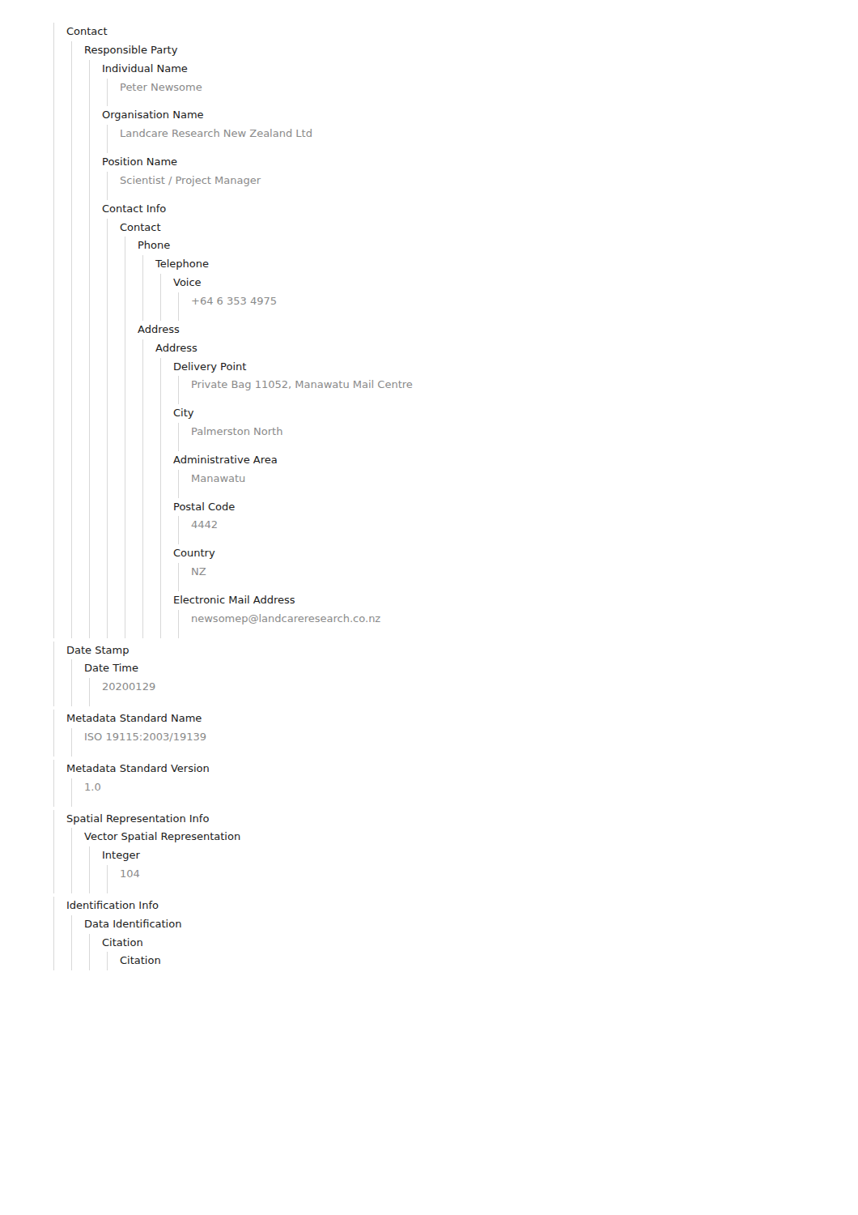Contact
Responsible Party
Individual Name
Peter Newsome
Organisation Name
Landcare Research New Zealand Ltd
Position Name
Scientist / Project Manager
Contact Info
Contact
Phone
Telephone
Voice
+64 6 353 4975
Address
Address
Delivery Point
Private Bag 11052, Manawatu Mail Centre
City
Palmerston North
Administrative Area
Manawatu
Postal Code
4442
Country
NZ
Electronic Mail Address
newsomep@landcareresearch.co.nz
Date Stamp
Date Time
20200129
Metadata Standard Name
ISO 19115:2003/19139
Metadata Standard Version
1.0
Spatial Representation Info
Vector Spatial Representation
Integer
104
Identification Info
Data Identification
Citation
Citation